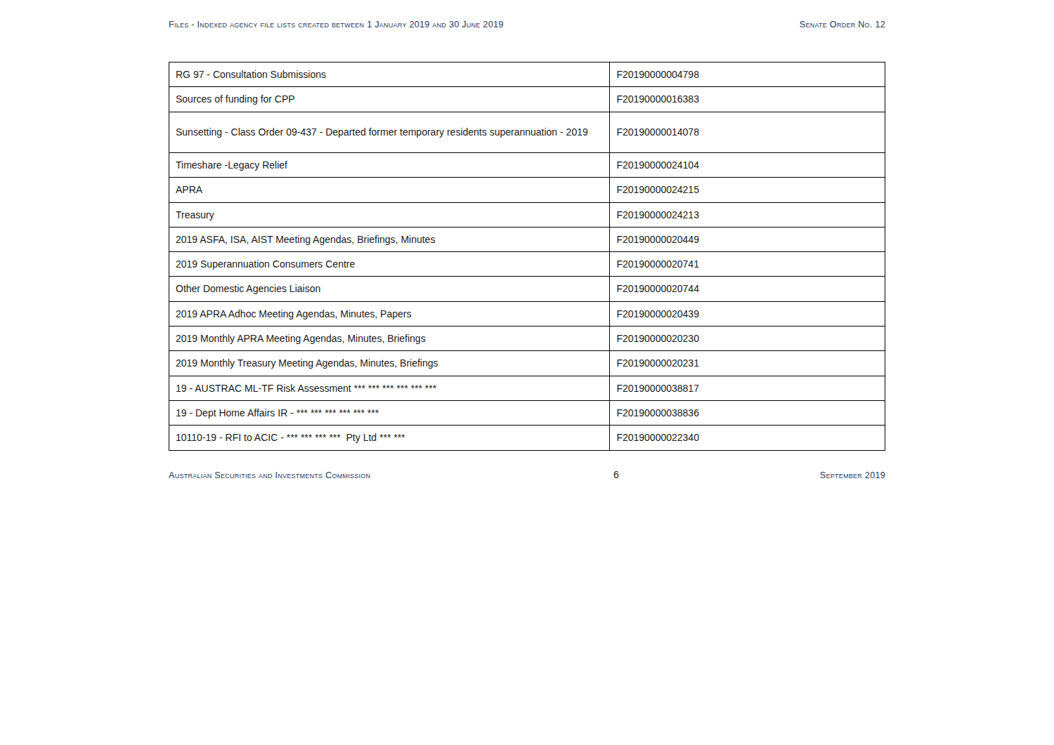Files - Indexed agency file lists created between 1 January 2019 and 30 June 2019
Senate Order No. 12
| RG 97 - Consultation Submissions | F20190000004798 |
| Sources of funding for CPP | F20190000016383 |
| Sunsetting - Class Order 09-437 - Departed former temporary residents superannuation - 2019 | F20190000014078 |
| Timeshare -Legacy Relief | F20190000024104 |
| APRA | F20190000024215 |
| Treasury | F20190000024213 |
| 2019 ASFA, ISA, AIST Meeting Agendas, Briefings, Minutes | F20190000020449 |
| 2019 Superannuation Consumers Centre | F20190000020741 |
| Other Domestic Agencies Liaison | F20190000020744 |
| 2019 APRA Adhoc Meeting Agendas, Minutes, Papers | F20190000020439 |
| 2019 Monthly APRA Meeting Agendas, Minutes, Briefings | F20190000020230 |
| 2019 Monthly Treasury Meeting Agendas, Minutes, Briefings | F20190000020231 |
| 19 - AUSTRAC ML-TF Risk Assessment *** *** *** *** *** *** | F20190000038817 |
| 19 - Dept Home Affairs IR - *** *** *** *** *** *** | F20190000038836 |
| 10110-19 - RFI to ACIC - *** *** *** *** Pty Ltd *** *** | F20190000022340 |
Australian Securities and Investments Commission
6
September 2019